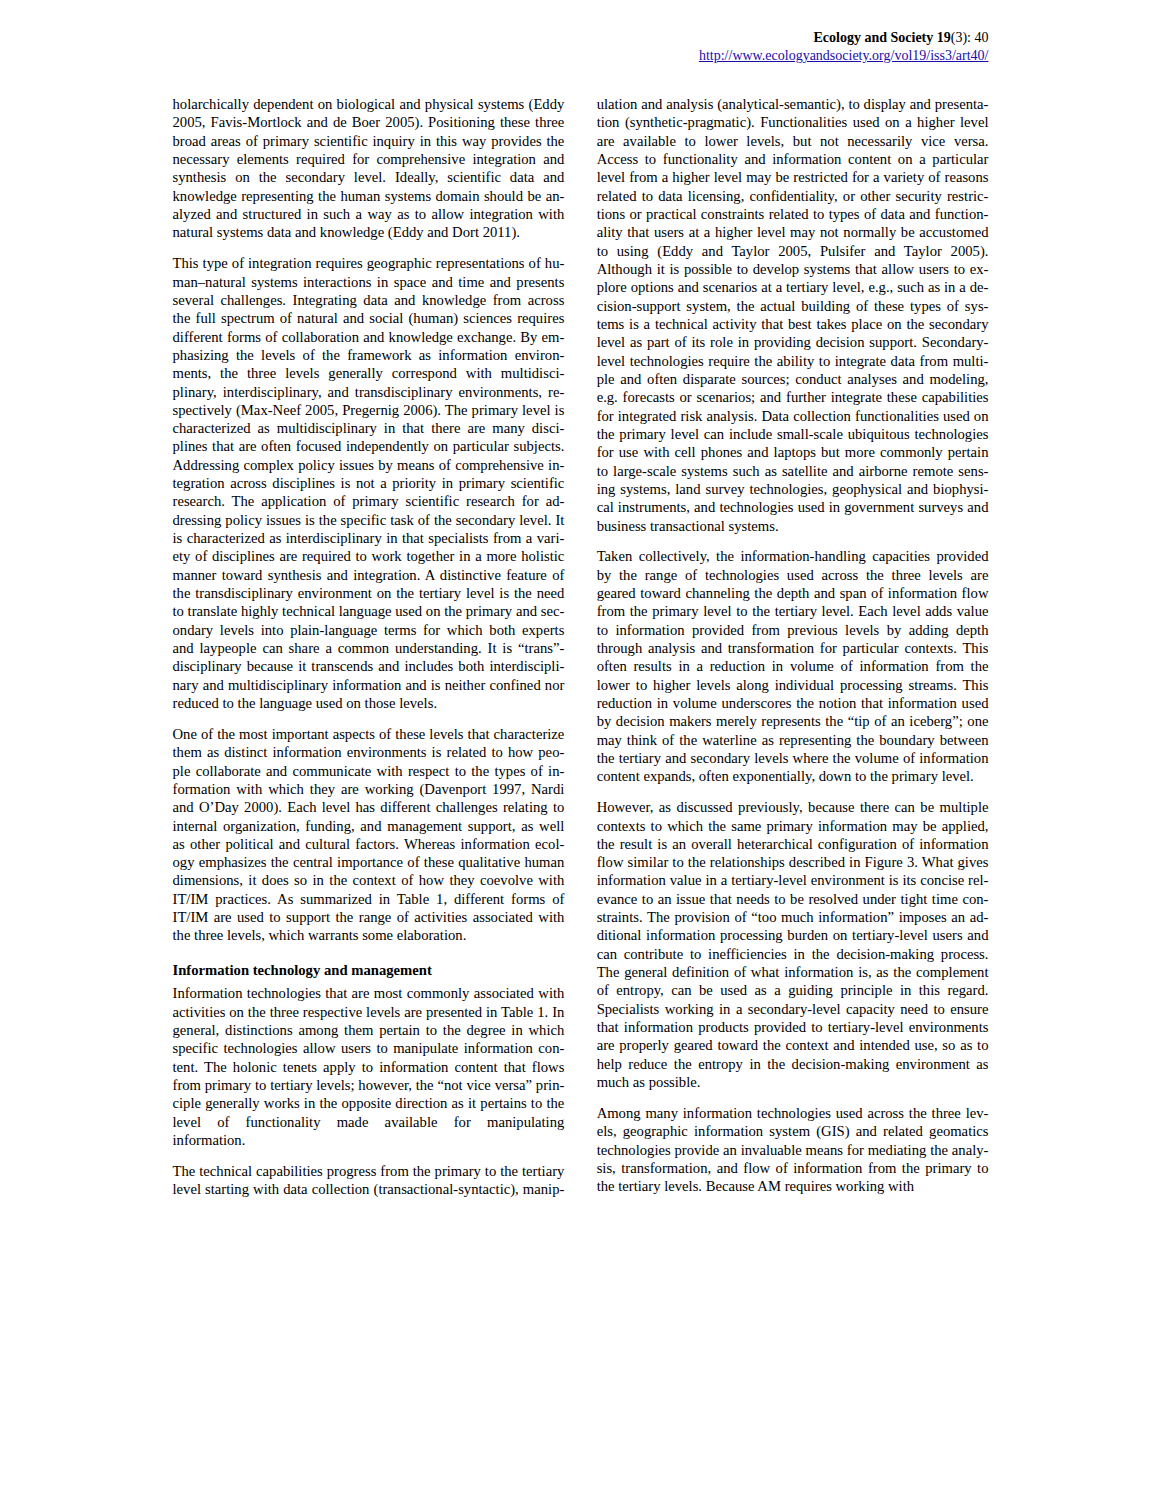Ecology and Society 19(3): 40
http://www.ecologyandsociety.org/vol19/iss3/art40/
holarchically dependent on biological and physical systems (Eddy 2005, Favis-Mortlock and de Boer 2005). Positioning these three broad areas of primary scientific inquiry in this way provides the necessary elements required for comprehensive integration and synthesis on the secondary level. Ideally, scientific data and knowledge representing the human systems domain should be analyzed and structured in such a way as to allow integration with natural systems data and knowledge (Eddy and Dort 2011).
This type of integration requires geographic representations of human–natural systems interactions in space and time and presents several challenges. Integrating data and knowledge from across the full spectrum of natural and social (human) sciences requires different forms of collaboration and knowledge exchange. By emphasizing the levels of the framework as information environments, the three levels generally correspond with multidisciplinary, interdisciplinary, and transdisciplinary environments, respectively (Max-Neef 2005, Pregernig 2006). The primary level is characterized as multidisciplinary in that there are many disciplines that are often focused independently on particular subjects. Addressing complex policy issues by means of comprehensive integration across disciplines is not a priority in primary scientific research. The application of primary scientific research for addressing policy issues is the specific task of the secondary level. It is characterized as interdisciplinary in that specialists from a variety of disciplines are required to work together in a more holistic manner toward synthesis and integration. A distinctive feature of the transdisciplinary environment on the tertiary level is the need to translate highly technical language used on the primary and secondary levels into plain-language terms for which both experts and laypeople can share a common understanding. It is “trans”-disciplinary because it transcends and includes both interdisciplinary and multidisciplinary information and is neither confined nor reduced to the language used on those levels.
One of the most important aspects of these levels that characterize them as distinct information environments is related to how people collaborate and communicate with respect to the types of information with which they are working (Davenport 1997, Nardi and O’Day 2000). Each level has different challenges relating to internal organization, funding, and management support, as well as other political and cultural factors. Whereas information ecology emphasizes the central importance of these qualitative human dimensions, it does so in the context of how they coevolve with IT/IM practices. As summarized in Table 1, different forms of IT/IM are used to support the range of activities associated with the three levels, which warrants some elaboration.
Information technology and management
Information technologies that are most commonly associated with activities on the three respective levels are presented in Table 1. In general, distinctions among them pertain to the degree in which specific technologies allow users to manipulate information content. The holonic tenets apply to information content that flows from primary to tertiary levels; however, the “not vice versa” principle generally works in the opposite direction as it pertains to the level of functionality made available for manipulating information.
The technical capabilities progress from the primary to the tertiary level starting with data collection (transactional-syntactic), manipulation and analysis (analytical-semantic), to display and presentation (synthetic-pragmatic). Functionalities used on a higher level are available to lower levels, but not necessarily vice versa. Access to functionality and information content on a particular level from a higher level may be restricted for a variety of reasons related to data licensing, confidentiality, or other security restrictions or practical constraints related to types of data and functionality that users at a higher level may not normally be accustomed to using (Eddy and Taylor 2005, Pulsifer and Taylor 2005). Although it is possible to develop systems that allow users to explore options and scenarios at a tertiary level, e.g., such as in a decision-support system, the actual building of these types of systems is a technical activity that best takes place on the secondary level as part of its role in providing decision support. Secondary-level technologies require the ability to integrate data from multiple and often disparate sources; conduct analyses and modeling, e.g. forecasts or scenarios; and further integrate these capabilities for integrated risk analysis. Data collection functionalities used on the primary level can include small-scale ubiquitous technologies for use with cell phones and laptops but more commonly pertain to large-scale systems such as satellite and airborne remote sensing systems, land survey technologies, geophysical and biophysical instruments, and technologies used in government surveys and business transactional systems.
Taken collectively, the information-handling capacities provided by the range of technologies used across the three levels are geared toward channeling the depth and span of information flow from the primary level to the tertiary level. Each level adds value to information provided from previous levels by adding depth through analysis and transformation for particular contexts. This often results in a reduction in volume of information from the lower to higher levels along individual processing streams. This reduction in volume underscores the notion that information used by decision makers merely represents the “tip of an iceberg”; one may think of the waterline as representing the boundary between the tertiary and secondary levels where the volume of information content expands, often exponentially, down to the primary level.
However, as discussed previously, because there can be multiple contexts to which the same primary information may be applied, the result is an overall heterarchical configuration of information flow similar to the relationships described in Figure 3. What gives information value in a tertiary-level environment is its concise relevance to an issue that needs to be resolved under tight time constraints. The provision of “too much information” imposes an additional information processing burden on tertiary-level users and can contribute to inefficiencies in the decision-making process. The general definition of what information is, as the complement of entropy, can be used as a guiding principle in this regard. Specialists working in a secondary-level capacity need to ensure that information products provided to tertiary-level environments are properly geared toward the context and intended use, so as to help reduce the entropy in the decision-making environment as much as possible.
Among many information technologies used across the three levels, geographic information system (GIS) and related geomatics technologies provide an invaluable means for mediating the analysis, transformation, and flow of information from the primary to the tertiary levels. Because AM requires working with